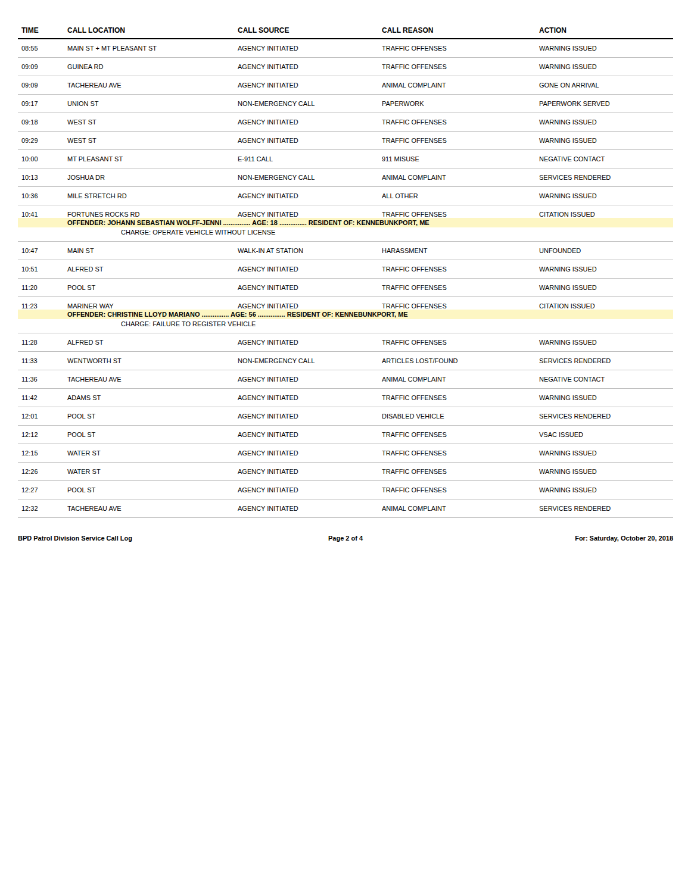| TIME | CALL LOCATION | CALL SOURCE | CALL REASON | ACTION |
| --- | --- | --- | --- | --- |
| 08:55 | MAIN ST + MT PLEASANT ST | AGENCY INITIATED | TRAFFIC OFFENSES | WARNING ISSUED |
| 09:09 | GUINEA RD | AGENCY INITIATED | TRAFFIC OFFENSES | WARNING ISSUED |
| 09:09 | TACHEREAU AVE | AGENCY INITIATED | ANIMAL COMPLAINT | GONE ON ARRIVAL |
| 09:17 | UNION ST | NON-EMERGENCY CALL | PAPERWORK | PAPERWORK SERVED |
| 09:18 | WEST ST | AGENCY INITIATED | TRAFFIC OFFENSES | WARNING ISSUED |
| 09:29 | WEST ST | AGENCY INITIATED | TRAFFIC OFFENSES | WARNING ISSUED |
| 10:00 | MT PLEASANT ST | E-911 CALL | 911 MISUSE | NEGATIVE CONTACT |
| 10:13 | JOSHUA DR | NON-EMERGENCY CALL | ANIMAL COMPLAINT | SERVICES RENDERED |
| 10:36 | MILE STRETCH RD | AGENCY INITIATED | ALL OTHER | WARNING ISSUED |
| 10:41 | FORTUNES ROCKS RD | AGENCY INITIATED | TRAFFIC OFFENSES | CITATION ISSUED |
| | OFFENDER: JOHANN SEBASTIAN WOLFF-JENNI ............... AGE: 18 ............... RESIDENT OF: KENNEBUNKPORT, ME |
| | CHARGE: OPERATE VEHICLE WITHOUT LICENSE |
| 10:47 | MAIN ST | WALK-IN AT STATION | HARASSMENT | UNFOUNDED |
| 10:51 | ALFRED ST | AGENCY INITIATED | TRAFFIC OFFENSES | WARNING ISSUED |
| 11:20 | POOL ST | AGENCY INITIATED | TRAFFIC OFFENSES | WARNING ISSUED |
| 11:23 | MARINER WAY | AGENCY INITIATED | TRAFFIC OFFENSES | CITATION ISSUED |
| | OFFENDER: CHRISTINE LLOYD MARIANO ............... AGE: 56 ............... RESIDENT OF: KENNEBUNKPORT, ME |
| | CHARGE: FAILURE TO REGISTER VEHICLE |
| 11:28 | ALFRED ST | AGENCY INITIATED | TRAFFIC OFFENSES | WARNING ISSUED |
| 11:33 | WENTWORTH ST | NON-EMERGENCY CALL | ARTICLES LOST/FOUND | SERVICES RENDERED |
| 11:36 | TACHEREAU AVE | AGENCY INITIATED | ANIMAL COMPLAINT | NEGATIVE CONTACT |
| 11:42 | ADAMS ST | AGENCY INITIATED | TRAFFIC OFFENSES | WARNING ISSUED |
| 12:01 | POOL ST | AGENCY INITIATED | DISABLED VEHICLE | SERVICES RENDERED |
| 12:12 | POOL ST | AGENCY INITIATED | TRAFFIC OFFENSES | VSAC ISSUED |
| 12:15 | WATER ST | AGENCY INITIATED | TRAFFIC OFFENSES | WARNING ISSUED |
| 12:26 | WATER ST | AGENCY INITIATED | TRAFFIC OFFENSES | WARNING ISSUED |
| 12:27 | POOL ST | AGENCY INITIATED | TRAFFIC OFFENSES | WARNING ISSUED |
| 12:32 | TACHEREAU AVE | AGENCY INITIATED | ANIMAL COMPLAINT | SERVICES RENDERED |
BPD Patrol Division Service Call Log
Page 2 of 4
For: Saturday, October 20, 2018